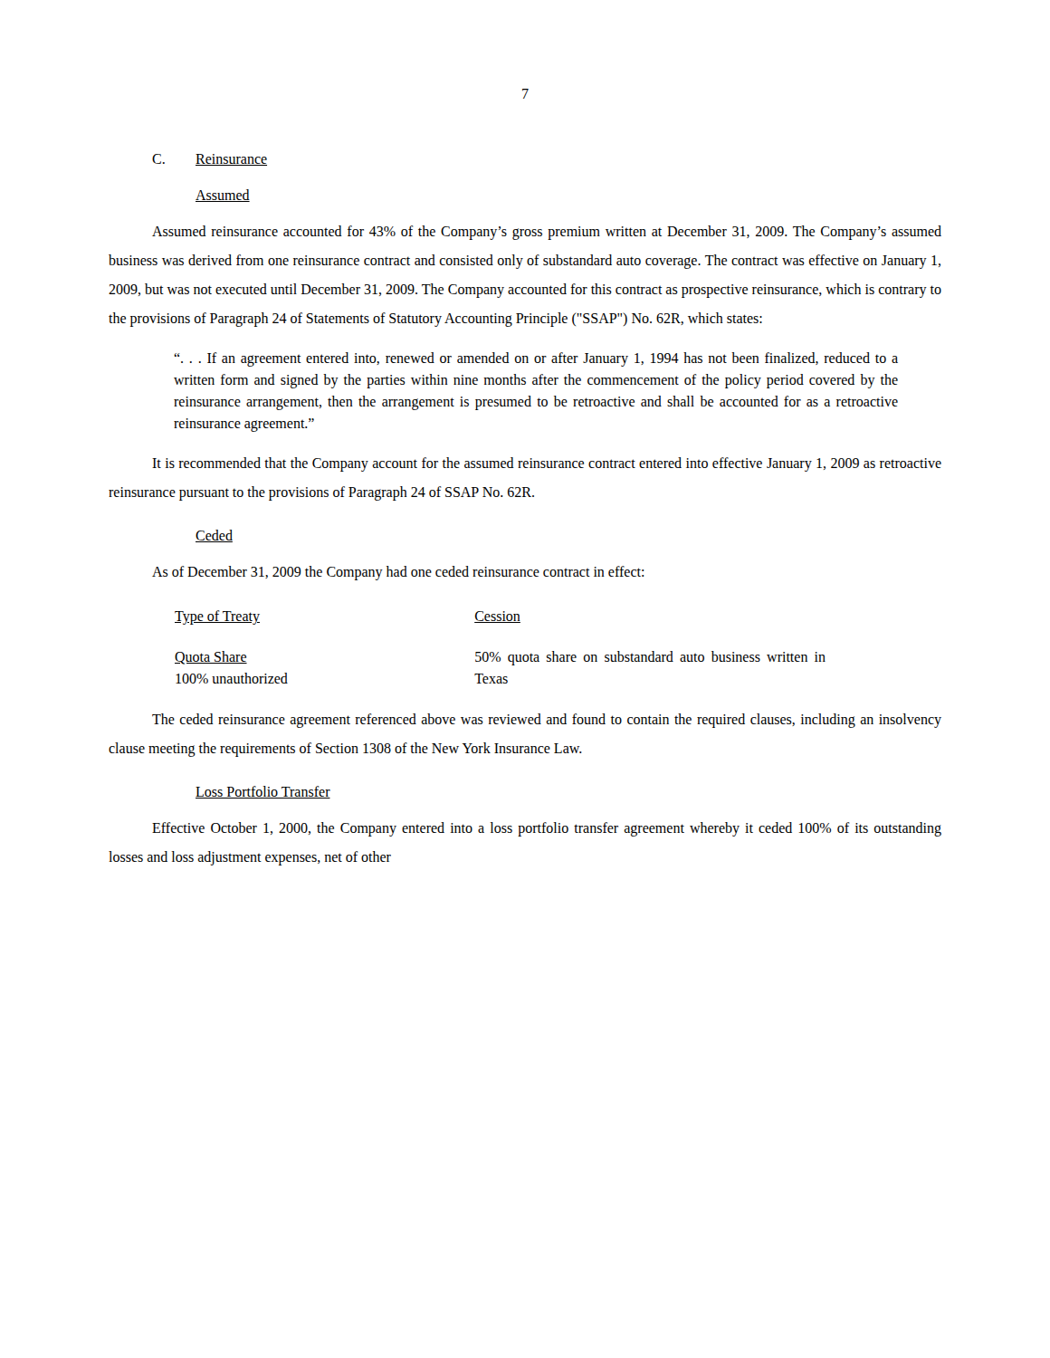7
C. Reinsurance
Assumed
Assumed reinsurance accounted for 43% of the Company’s gross premium written at December 31, 2009. The Company’s assumed business was derived from one reinsurance contract and consisted only of substandard auto coverage. The contract was effective on January 1, 2009, but was not executed until December 31, 2009. The Company accounted for this contract as prospective reinsurance, which is contrary to the provisions of Paragraph 24 of Statements of Statutory Accounting Principle ("SSAP") No. 62R, which states:
“. . . If an agreement entered into, renewed or amended on or after January 1, 1994 has not been finalized, reduced to a written form and signed by the parties within nine months after the commencement of the policy period covered by the reinsurance arrangement, then the arrangement is presumed to be retroactive and shall be accounted for as a retroactive reinsurance agreement.”
It is recommended that the Company account for the assumed reinsurance contract entered into effective January 1, 2009 as retroactive reinsurance pursuant to the provisions of Paragraph 24 of SSAP No. 62R.
Ceded
As of December 31, 2009 the Company had one ceded reinsurance contract in effect:
| Type of Treaty | Cession |
| --- | --- |
| Quota Share 100% unauthorized | 50% quota share on substandard auto business written in Texas |
The ceded reinsurance agreement referenced above was reviewed and found to contain the required clauses, including an insolvency clause meeting the requirements of Section 1308 of the New York Insurance Law.
Loss Portfolio Transfer
Effective October 1, 2000, the Company entered into a loss portfolio transfer agreement whereby it ceded 100% of its outstanding losses and loss adjustment expenses, net of other